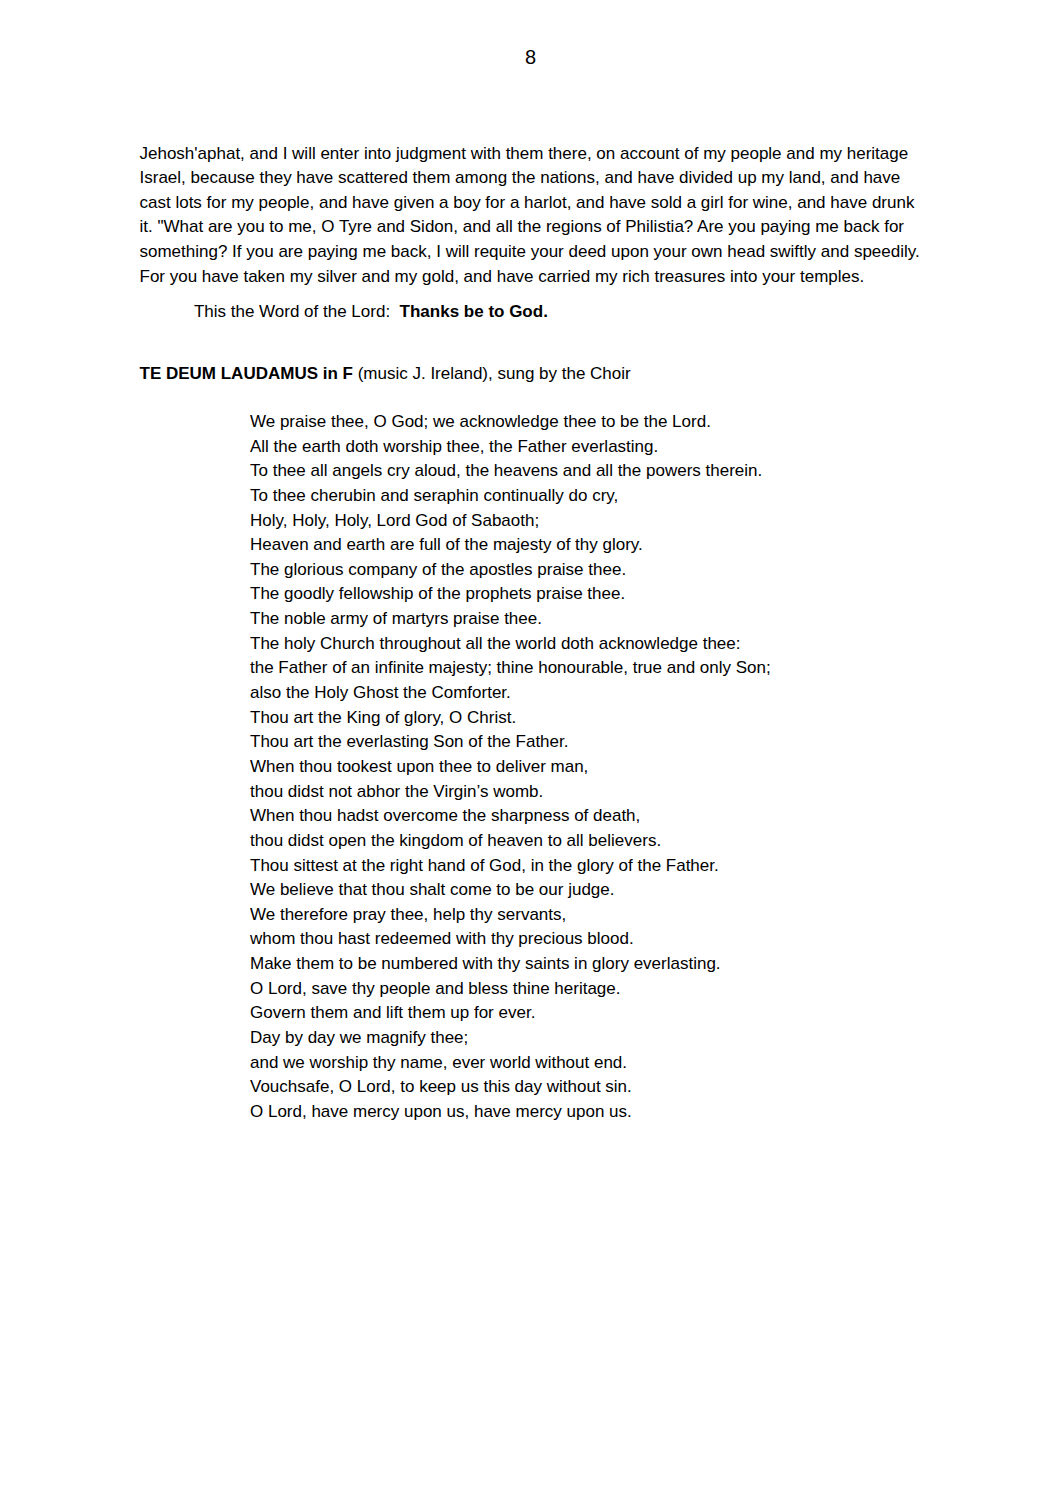8
Jehosh'aphat, and I will enter into judgment with them there, on account of my people and my heritage Israel, because they have scattered them among the nations, and have divided up my land, and have cast lots for my people, and have given a boy for a harlot, and have sold a girl for wine, and have drunk it. "What are you to me, O Tyre and Sidon, and all the regions of Philistia? Are you paying me back for something? If you are paying me back, I will requite your deed upon your own head swiftly and speedily. For you have taken my silver and my gold, and have carried my rich treasures into your temples.
This the Word of the Lord: Thanks be to God.
TE DEUM LAUDAMUS in F (music J. Ireland), sung by the Choir
We praise thee, O God; we acknowledge thee to be the Lord.
All the earth doth worship thee, the Father everlasting.
To thee all angels cry aloud, the heavens and all the powers therein.
To thee cherubin and seraphin continually do cry,
Holy, Holy, Holy, Lord God of Sabaoth;
Heaven and earth are full of the majesty of thy glory.
The glorious company of the apostles praise thee.
The goodly fellowship of the prophets praise thee.
The noble army of martyrs praise thee.
The holy Church throughout all the world doth acknowledge thee:
the Father of an infinite majesty; thine honourable, true and only Son;
also the Holy Ghost the Comforter.
Thou art the King of glory, O Christ.
Thou art the everlasting Son of the Father.
When thou tookest upon thee to deliver man,
thou didst not abhor the Virgin’s womb.
When thou hadst overcome the sharpness of death,
thou didst open the kingdom of heaven to all believers.
Thou sittest at the right hand of God, in the glory of the Father.
We believe that thou shalt come to be our judge.
We therefore pray thee, help thy servants,
whom thou hast redeemed with thy precious blood.
Make them to be numbered with thy saints in glory everlasting.
O Lord, save thy people and bless thine heritage.
Govern them and lift them up for ever.
Day by day we magnify thee;
and we worship thy name, ever world without end.
Vouchsafe, O Lord, to keep us this day without sin.
O Lord, have mercy upon us, have mercy upon us.